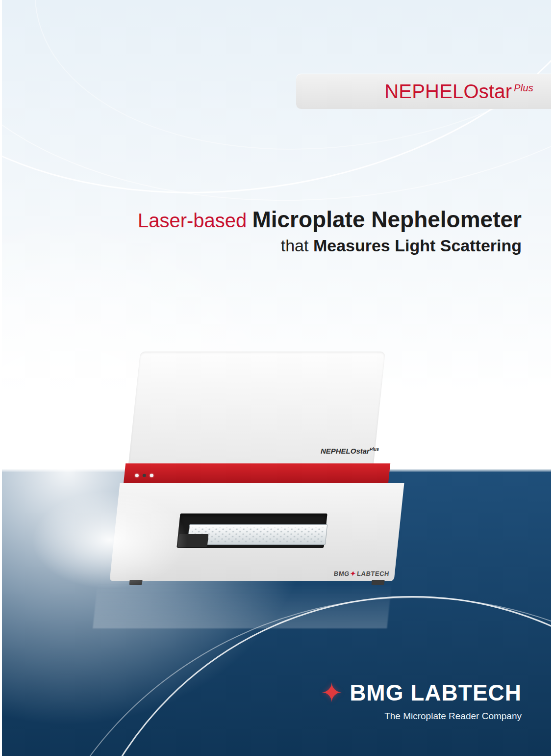NEPHELOstarPlus
Laser-based Microplate Nephelometer
that Measures Light Scattering
NEPHELOstarPlus
BMG✦LABTECH
✦ BMG LABTECH
The Microplate Reader Company